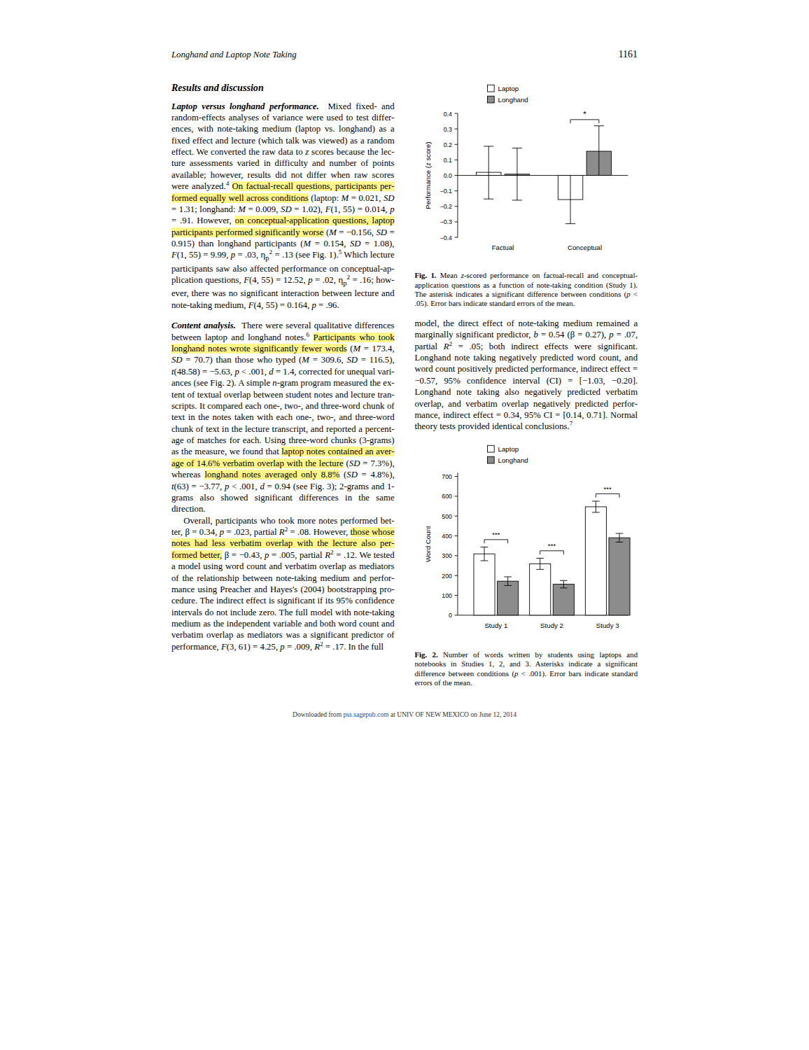Longhand and Laptop Note Taking
1161
Results and discussion
Laptop versus longhand performance. Mixed fixed- and random-effects analyses of variance were used to test differences, with note-taking medium (laptop vs. longhand) as a fixed effect and lecture (which talk was viewed) as a random effect. We converted the raw data to z scores because the lecture assessments varied in difficulty and number of points available; however, results did not differ when raw scores were analyzed.4 On factual-recall questions, participants performed equally well across conditions (laptop: M = 0.021, SD = 1.31; longhand: M = 0.009, SD = 1.02), F(1, 55) = 0.014, p = .91. However, on conceptual-application questions, laptop participants performed significantly worse (M = −0.156, SD = 0.915) than longhand participants (M = 0.154, SD = 1.08), F(1, 55) = 9.99, p = .03, ηp2 = .13 (see Fig. 1).5 Which lecture participants saw also affected performance on conceptual-application questions, F(4, 55) = 12.52, p = .02, ηp2 = .16; however, there was no significant interaction between lecture and note-taking medium, F(4, 55) = 0.164, p = .96.
Content analysis. There were several qualitative differences between laptop and longhand notes.6 Participants who took longhand notes wrote significantly fewer words (M = 173.4, SD = 70.7) than those who typed (M = 309.6, SD = 116.5), t(48.58) = −5.63, p < .001, d = 1.4, corrected for unequal variances (see Fig. 2). A simple n-gram program measured the extent of textual overlap between student notes and lecture transcripts. It compared each one-, two-, and three-word chunk of text in the notes taken with each one-, two-, and three-word chunk of text in the lecture transcript, and reported a percentage of matches for each. Using three-word chunks (3-grams) as the measure, we found that laptop notes contained an average of 14.6% verbatim overlap with the lecture (SD = 7.3%), whereas longhand notes averaged only 8.8% (SD = 4.8%), t(63) = −3.77, p < .001, d = 0.94 (see Fig. 3); 2-grams and 1-grams also showed significant differences in the same direction.
Overall, participants who took more notes performed better, β = 0.34, p = .023, partial R2 = .08. However, those whose notes had less verbatim overlap with the lecture also performed better, β = −0.43, p = .005, partial R2 = .12. We tested a model using word count and verbatim overlap as mediators of the relationship between note-taking medium and performance using Preacher and Hayes's (2004) bootstrapping procedure. The indirect effect is significant if its 95% confidence intervals do not include zero. The full model with note-taking medium as the independent variable and both word count and verbatim overlap as mediators was a significant predictor of performance, F(3, 61) = 4.25, p = .009, R2 = .17. In the full
Laptop Longhand 0.4 0.3 0.2 0.1 0.0 −0.1 −0.2 −0.3 −0.4 Performance (z score) * Factual Conceptual
Fig. 1. Mean z-scored performance on factual-recall and conceptual-application questions as a function of note-taking condition (Study 1). The asterisk indicates a significant difference between conditions (p < .05). Error bars indicate standard errors of the mean.
model, the direct effect of note-taking medium remained a marginally significant predictor, b = 0.54 (β = 0.27), p = .07, partial R2 = .05; both indirect effects were significant. Longhand note taking negatively predicted word count, and word count positively predicted performance, indirect effect = −0.57, 95% confidence interval (CI) = [−1.03, −0.20]. Longhand note taking also negatively predicted verbatim overlap, and verbatim overlap negatively predicted performance, indirect effect = 0.34, 95% CI = [0.14, 0.71]. Normal theory tests provided identical conclusions.7
Laptop Longhand 700 600 500 400 300 200 100 0 Word Count *** Study 1 *** Study 2 *** Study 3
Fig. 2. Number of words written by students using laptops and notebooks in Studies 1, 2, and 3. Asterisks indicate a significant difference between conditions (p < .001). Error bars indicate standard errors of the mean.
Downloaded from pss.sagepub.com at UNIV OF NEW MEXICO on June 12, 2014